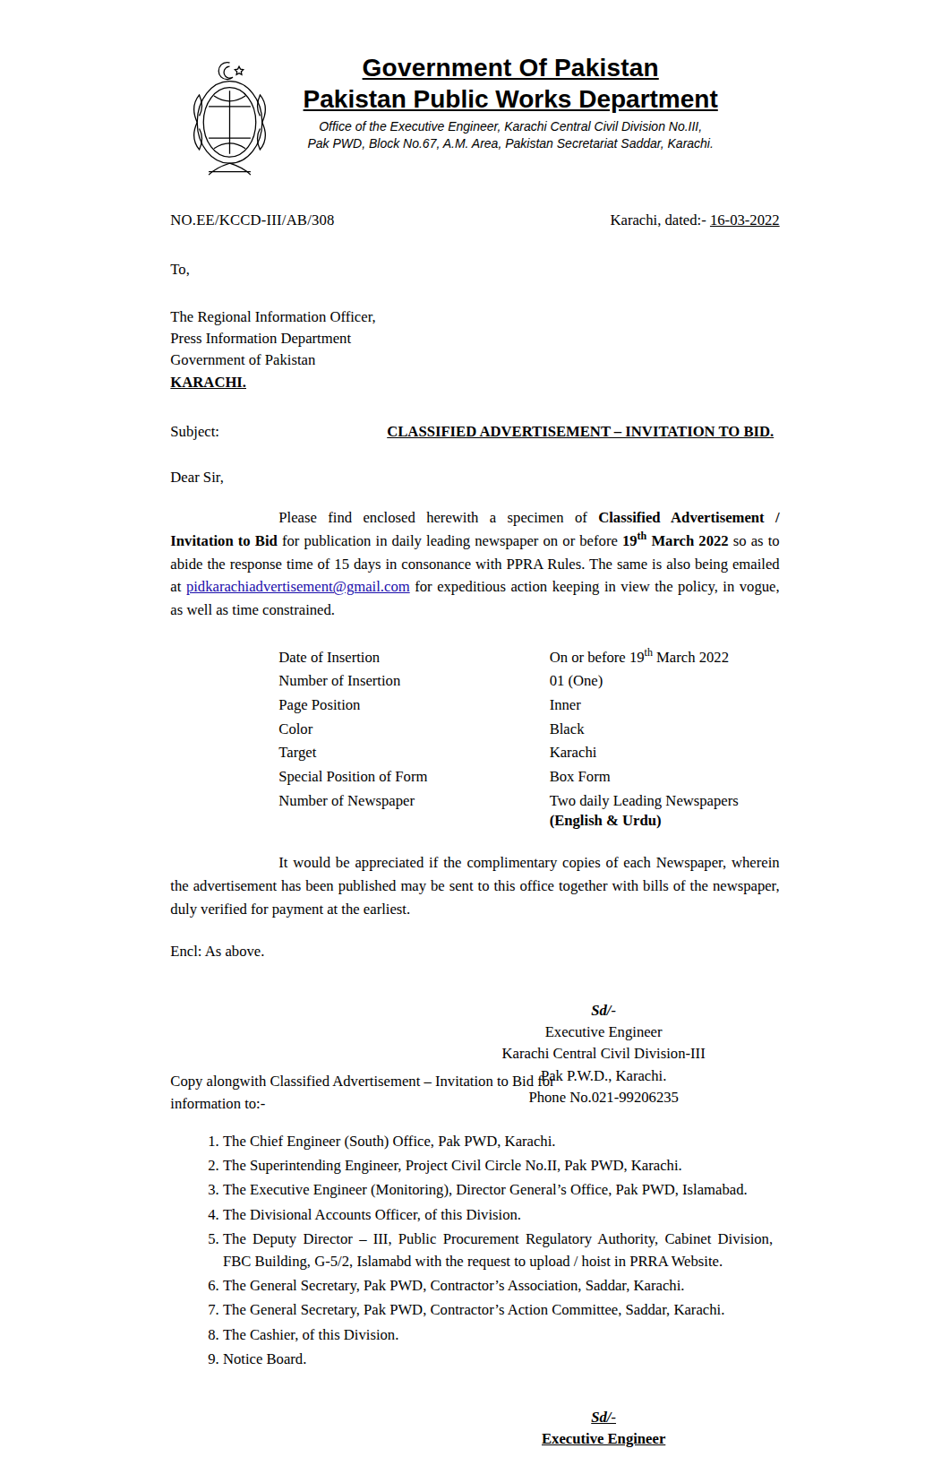Government Of Pakistan
Pakistan Public Works Department
Office of the Executive Engineer, Karachi Central Civil Division No.III,
Pak PWD, Block No.67, A.M. Area, Pakistan Secretariat Saddar, Karachi.
NO.EE/KCCD-III/AB/308
Karachi, dated:- 16-03-2022
To,
The Regional Information Officer,
Press Information Department
Government of Pakistan
KARACHI.
Subject:
CLASSIFIED ADVERTISEMENT – INVITATION TO BID.
Dear Sir,
Please find enclosed herewith a specimen of Classified Advertisement / Invitation to Bid for publication in daily leading newspaper on or before 19th March 2022 so as to abide the response time of 15 days in consonance with PPRA Rules. The same is also being emailed at pidkarachiadvertisement@gmail.com for expeditious action keeping in view the policy, in vogue, as well as time constrained.
| Date of Insertion | On or before 19 th March 2022 |
| Number of Insertion | 01 (One) |
| Page Position | Inner |
| Color | Black |
| Target | Karachi |
| Special Position of Form | Box Form |
| Number of Newspaper | Two daily Leading Newspapers (English & Urdu) |
It would be appreciated if the complimentary copies of each Newspaper, wherein the advertisement has been published may be sent to this office together with bills of the newspaper, duly verified for payment at the earliest.
Encl: As above.
Sd/-
Executive Engineer
Karachi Central Civil Division-III
Pak P.W.D., Karachi.
Phone No.021-99206235
Copy alongwith Classified Advertisement – Invitation to Bid for
information to:-
The Chief Engineer (South) Office, Pak PWD, Karachi.
The Superintending Engineer, Project Civil Circle No.II, Pak PWD, Karachi.
The Executive Engineer (Monitoring), Director General’s Office, Pak PWD, Islamabad.
The Divisional Accounts Officer, of this Division.
The Deputy Director – III, Public Procurement Regulatory Authority, Cabinet Division, FBC Building, G-5/2, Islamabd with the request to upload / hoist in PRRA Website.
The General Secretary, Pak PWD, Contractor’s Association, Saddar, Karachi.
The General Secretary, Pak PWD, Contractor’s Action Committee, Saddar, Karachi.
The Cashier, of this Division.
Notice Board.
Sd/-
Executive Engineer